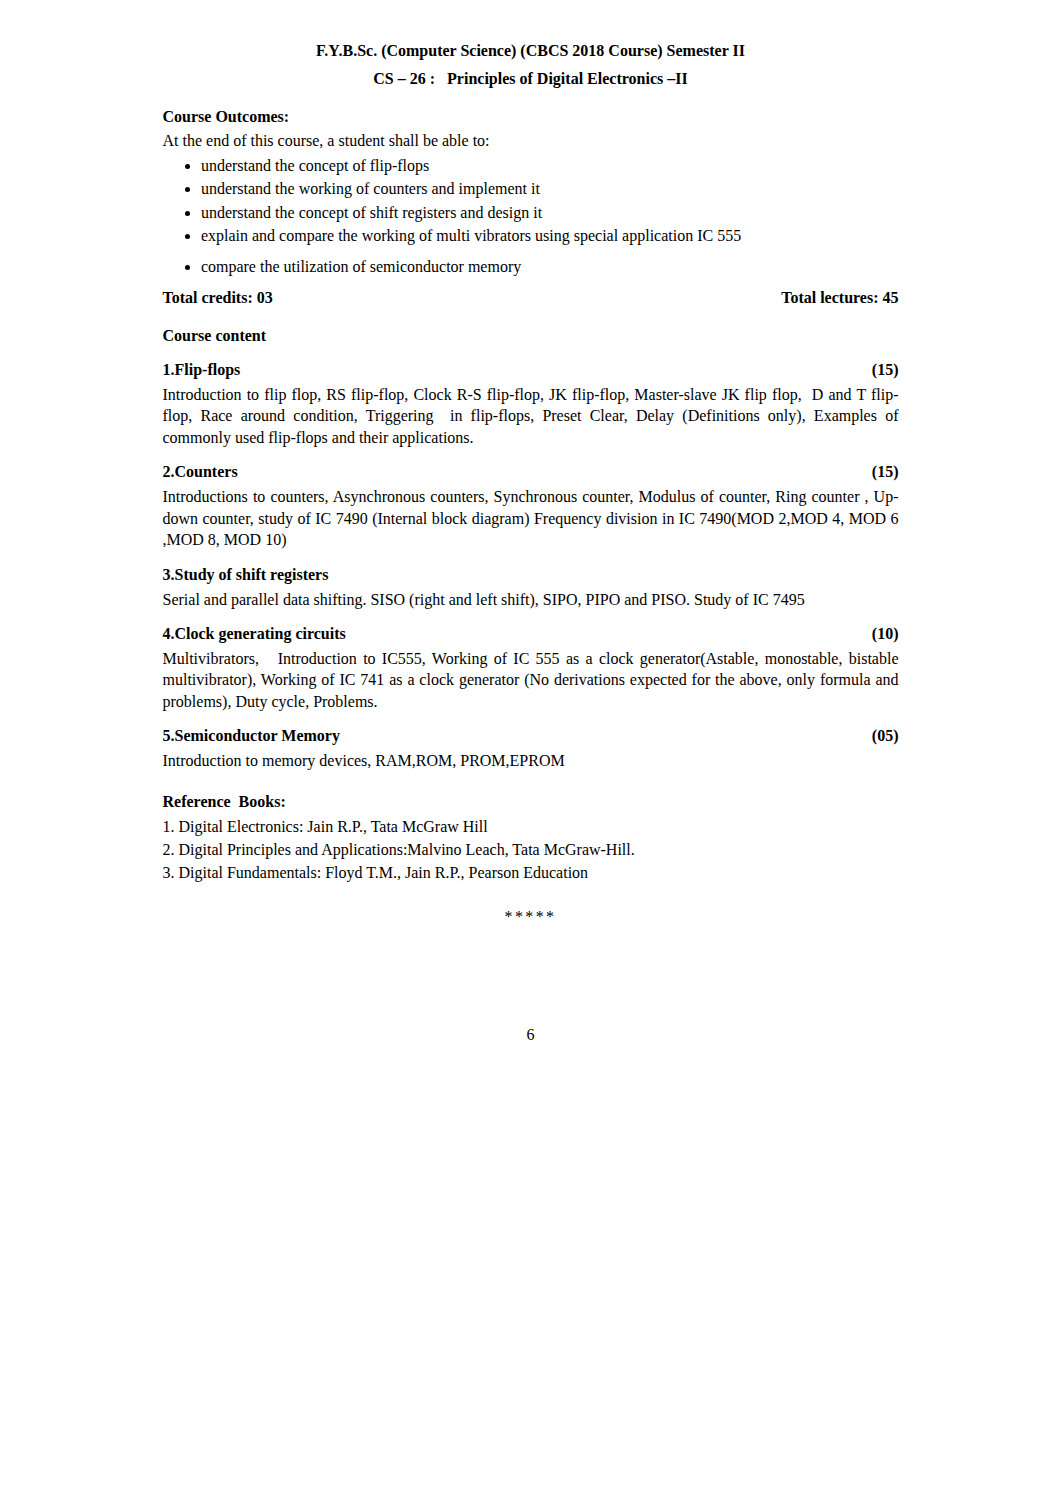F.Y.B.Sc. (Computer Science) (CBCS 2018 Course) Semester II
CS – 26 : Principles of Digital Electronics –II
Course Outcomes:
At the end of this course, a student shall be able to:
understand the concept of flip-flops
understand the working of counters and implement it
understand the concept of shift registers and design it
explain and compare the working of multi vibrators using special application IC 555
compare the utilization of semiconductor memory
Total credits: 03 Total lectures: 45
Course content
1.Flip-flops(15)
Introduction to flip flop, RS flip-flop, Clock R-S flip-flop, JK flip-flop, Master-slave JK flip flop, D and T flip-flop, Race around condition, Triggering in flip-flops, Preset Clear, Delay (Definitions only), Examples of commonly used flip-flops and their applications.
2.Counters(15)
Introductions to counters, Asynchronous counters, Synchronous counter, Modulus of counter, Ring counter , Up-down counter, study of IC 7490 (Internal block diagram) Frequency division in IC 7490(MOD 2,MOD 4, MOD 6 ,MOD 8, MOD 10)
3.Study of shift registers
Serial and parallel data shifting. SISO (right and left shift), SIPO, PIPO and PISO. Study of IC 7495
4.Clock generating circuits(10)
Multivibrators, Introduction to IC555, Working of IC 555 as a clock generator(Astable, monostable, bistable multivibrator), Working of IC 741 as a clock generator (No derivations expected for the above, only formula and problems), Duty cycle, Problems.
5.Semiconductor Memory(05)
Introduction to memory devices, RAM,ROM, PROM,EPROM
Reference Books:
1. Digital Electronics: Jain R.P., Tata McGraw Hill
2. Digital Principles and Applications:Malvino Leach, Tata McGraw-Hill.
3. Digital Fundamentals: Floyd T.M., Jain R.P., Pearson Education
*****
6